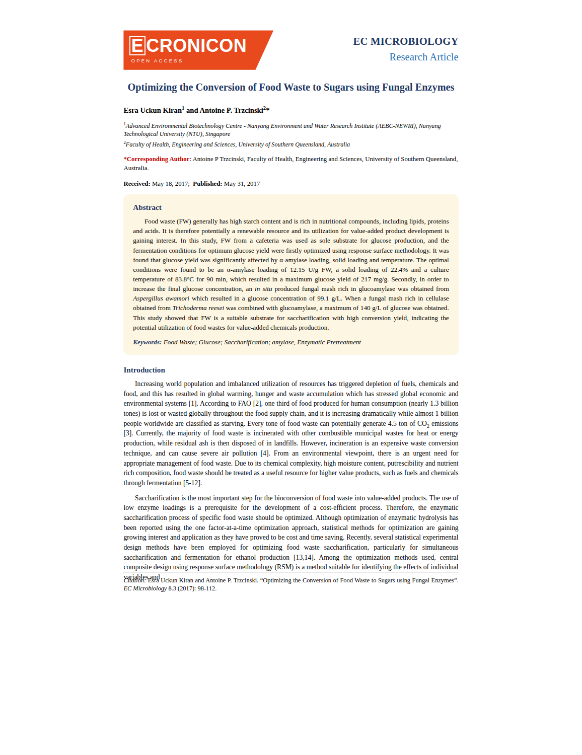ECRONICON OPEN ACCESS
EC MICROBIOLOGY
Research Article
Optimizing the Conversion of Food Waste to Sugars using Fungal Enzymes
Esra Uckun Kiran1 and Antoine P. Trzcinski2*
1Advanced Environmental Biotechnology Centre - Nanyang Environment and Water Research Institute (AEBC-NEWRI), Nanyang Technological University (NTU), Singapore
2Faculty of Health, Engineering and Sciences, University of Southern Queensland, Australia
*Corresponding Author: Antoine P Trzcinski, Faculty of Health, Engineering and Sciences, University of Southern Queensland, Australia.
Received: May 18, 2017; Published: May 31, 2017
Abstract
Food waste (FW) generally has high starch content and is rich in nutritional compounds, including lipids, proteins and acids. It is therefore potentially a renewable resource and its utilization for value-added product development is gaining interest. In this study, FW from a cafeteria was used as sole substrate for glucose production, and the fermentation conditions for optimum glucose yield were firstly optimized using response surface methodology. It was found that glucose yield was significantly affected by α-amylase loading, solid loading and temperature. The optimal conditions were found to be an α-amylase loading of 12.15 U/g FW, a solid loading of 22.4% and a culture temperature of 83.8°C for 90 min, which resulted in a maximum glucose yield of 217 mg/g. Secondly, in order to increase the final glucose concentration, an in situ produced fungal mash rich in glucoamylase was obtained from Aspergillus awamori which resulted in a glucose concentration of 99.1 g/L. When a fungal mash rich in cellulase obtained from Trichoderma reesei was combined with glucoamylase, a maximum of 140 g/L of glucose was obtained. This study showed that FW is a suitable substrate for saccharification with high conversion yield, indicating the potential utilization of food wastes for value-added chemicals production.
Keywords: Food Waste; Glucose; Saccharification; amylase, Enzymatic Pretreatment
Introduction
Increasing world population and imbalanced utilization of resources has triggered depletion of fuels, chemicals and food, and this has resulted in global warming, hunger and waste accumulation which has stressed global economic and environmental systems [1]. According to FAO [2], one third of food produced for human consumption (nearly 1.3 billion tones) is lost or wasted globally throughout the food supply chain, and it is increasing dramatically while almost 1 billion people worldwide are classified as starving. Every tone of food waste can potentially generate 4.5 ton of CO2 emissions [3]. Currently, the majority of food waste is incinerated with other combustible municipal wastes for heat or energy production, while residual ash is then disposed of in landfills. However, incineration is an expensive waste conversion technique, and can cause severe air pollution [4]. From an environmental viewpoint, there is an urgent need for appropriate management of food waste. Due to its chemical complexity, high moisture content, putrescibility and nutrient rich composition, food waste should be treated as a useful resource for higher value products, such as fuels and chemicals through fermentation [5-12].
Saccharification is the most important step for the bioconversion of food waste into value-added products. The use of low enzyme loadings is a prerequisite for the development of a cost-efficient process. Therefore, the enzymatic saccharification process of specific food waste should be optimized. Although optimization of enzymatic hydrolysis has been reported using the one factor-at-a-time optimization approach, statistical methods for optimization are gaining growing interest and application as they have proved to be cost and time saving. Recently, several statistical experimental design methods have been employed for optimizing food waste saccharification, particularly for simultaneous saccharification and fermentation for ethanol production [13,14]. Among the optimization methods used, central composite design using response surface methodology (RSM) is a method suitable for identifying the effects of individual variables and
Citation: Esra Uckun Kiran and Antoine P. Trzcinski. “Optimizing the Conversion of Food Waste to Sugars using Fungal Enzymes”. EC Microbiology 8.3 (2017): 98-112.